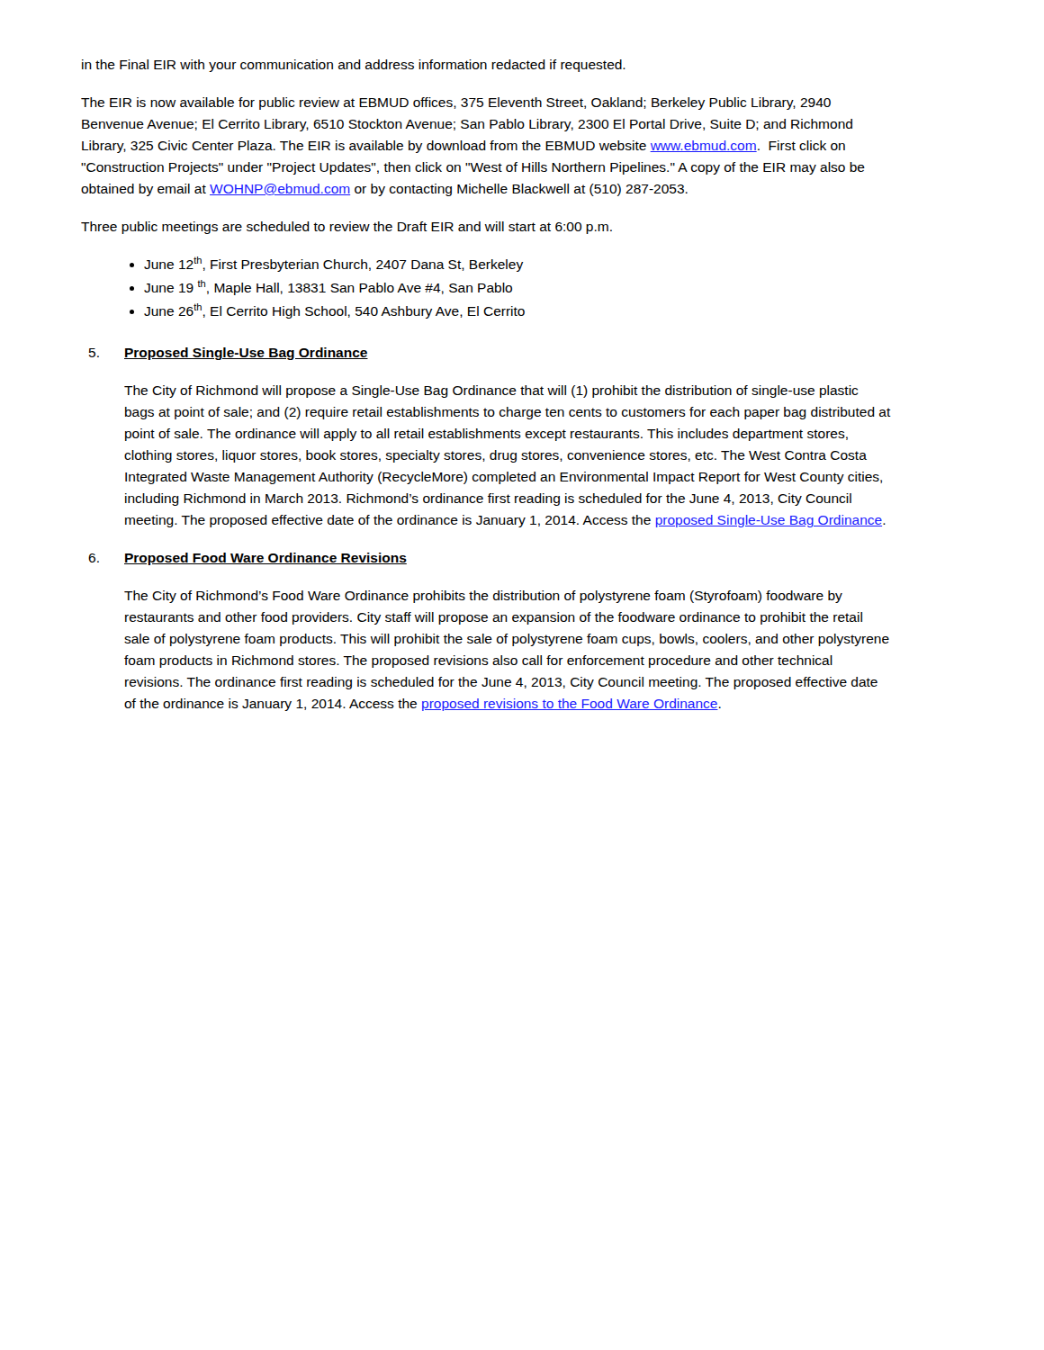in the Final EIR with your communication and address information redacted if requested.
The EIR is now available for public review at EBMUD offices, 375 Eleventh Street, Oakland; Berkeley Public Library, 2940 Benvenue Avenue; El Cerrito Library, 6510 Stockton Avenue; San Pablo Library, 2300 El Portal Drive, Suite D; and Richmond Library, 325 Civic Center Plaza. The EIR is available by download from the EBMUD website www.ebmud.com. First click on "Construction Projects" under "Project Updates", then click on "West of Hills Northern Pipelines." A copy of the EIR may also be obtained by email at WOHNP@ebmud.com or by contacting Michelle Blackwell at (510) 287-2053.
Three public meetings are scheduled to review the Draft EIR and will start at 6:00 p.m.
June 12th, First Presbyterian Church, 2407 Dana St, Berkeley
June 19 th, Maple Hall, 13831 San Pablo Ave #4, San Pablo
June 26th, El Cerrito High School, 540 Ashbury Ave, El Cerrito
Proposed Single-Use Bag Ordinance
The City of Richmond will propose a Single-Use Bag Ordinance that will (1) prohibit the distribution of single-use plastic bags at point of sale; and (2) require retail establishments to charge ten cents to customers for each paper bag distributed at point of sale. The ordinance will apply to all retail establishments except restaurants. This includes department stores, clothing stores, liquor stores, book stores, specialty stores, drug stores, convenience stores, etc. The West Contra Costa Integrated Waste Management Authority (RecycleMore) completed an Environmental Impact Report for West County cities, including Richmond in March 2013. Richmond’s ordinance first reading is scheduled for the June 4, 2013, City Council meeting. The proposed effective date of the ordinance is January 1, 2014. Access the proposed Single-Use Bag Ordinance.
Proposed Food Ware Ordinance Revisions
The City of Richmond’s Food Ware Ordinance prohibits the distribution of polystyrene foam (Styrofoam) foodware by restaurants and other food providers. City staff will propose an expansion of the foodware ordinance to prohibit the retail sale of polystyrene foam products. This will prohibit the sale of polystyrene foam cups, bowls, coolers, and other polystyrene foam products in Richmond stores. The proposed revisions also call for enforcement procedure and other technical revisions. The ordinance first reading is scheduled for the June 4, 2013, City Council meeting. The proposed effective date of the ordinance is January 1, 2014. Access the proposed revisions to the Food Ware Ordinance.